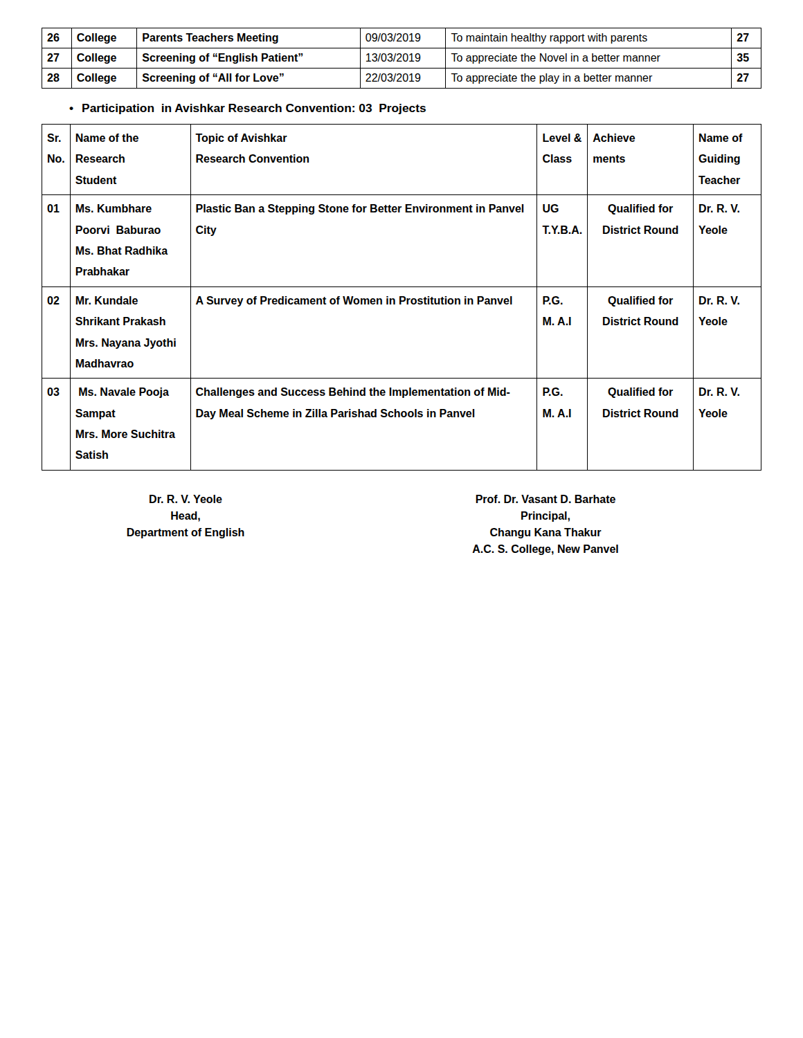| 26 | College | Parents Teachers Meeting | 09/03/2019 | To maintain healthy rapport with parents | 27 |
| 27 | College | Screening of “English Patient” | 13/03/2019 | To appreciate the Novel in a better manner | 35 |
| 28 | College | Screening of “All for Love” | 22/03/2019 | To appreciate the play in a better manner | 27 |
Participation in Avishkar Research Convention: 03 Projects
| Sr. No. | Name of the Research Student | Topic of Avishkar Research Convention | Level & Class | Achieve ments | Name of Guiding Teacher |
| 01 | Ms. Kumbhare Poorvi Baburao Ms. Bhat Radhika Prabhakar | Plastic Ban a Stepping Stone for Better Environment in Panvel City | UG T.Y.B.A. | Qualified for District Round | Dr. R. V. Yeole |
| 02 | Mr. Kundale Shrikant Prakash Mrs. Nayana Jyothi Madhavrao | A Survey of Predicament of Women in Prostitution in Panvel | P.G. M. A.I | Qualified for District Round | Dr. R. V. Yeole |
| 03 | Ms. Navale Pooja Sampat Mrs. More Suchitra Satish | Challenges and Success Behind the Implementation of Mid- Day Meal Scheme in Zilla Parishad Schools in Panvel | P.G. M. A.I | Qualified for District Round | Dr. R. V. Yeole |
| Dr. R. V. Yeole Head, Department of English | Prof. Dr. Vasant D. Barhate Principal, Changu Kana Thakur A.C. S. College, New Panvel |